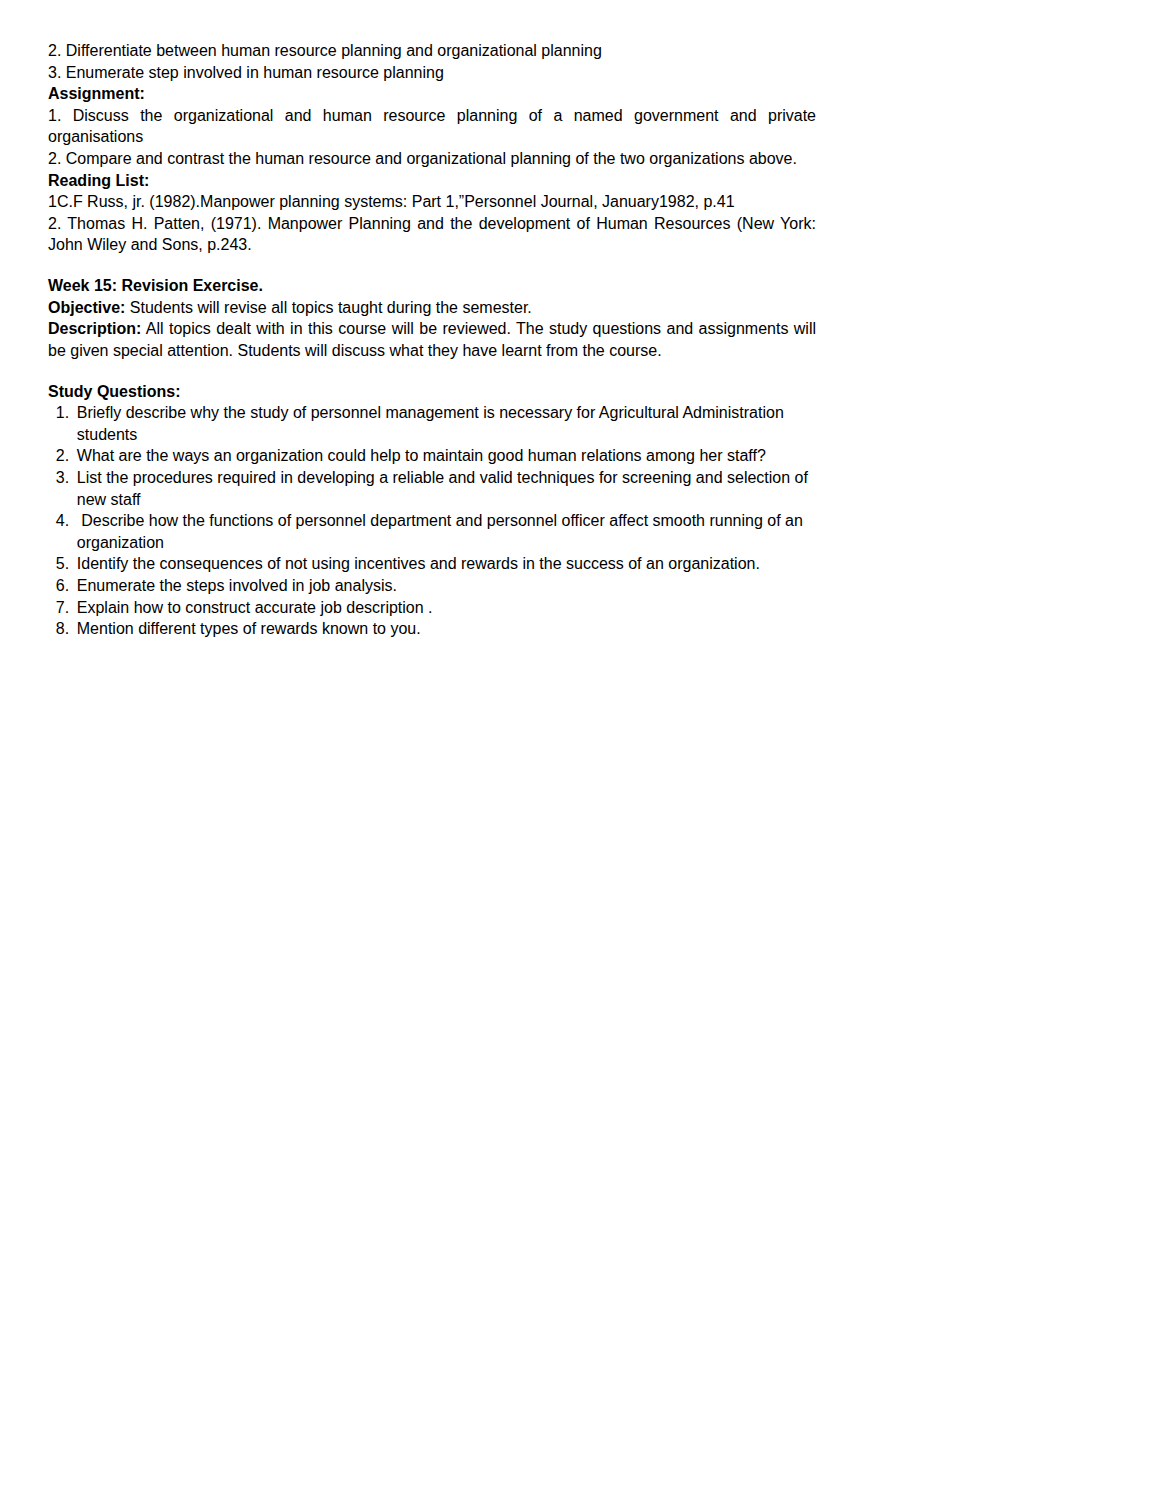2. Differentiate between human resource planning and organizational planning
3. Enumerate step involved in human resource planning
Assignment:
1. Discuss the organizational and human resource planning of a named government and private organisations
2. Compare and contrast the human resource and organizational planning of the two organizations above.
Reading List:
1C.F Russ, jr. (1982).Manpower planning systems: Part 1,”Personnel Journal, January1982, p.41
2. Thomas H. Patten, (1971). Manpower Planning and the development of Human Resources (New York: John Wiley and Sons, p.243.
Week 15: Revision Exercise.
Objective: Students will revise all topics taught during the semester.
Description: All topics dealt with in this course will be reviewed. The study questions and assignments will be given special attention. Students will discuss what they have learnt from the course.
Study Questions:
Briefly describe why the study of personnel management is necessary for Agricultural Administration students
What are the ways an organization could help to maintain good human relations among her staff?
List the procedures required in developing a reliable and valid techniques for screening and selection of new staff
Describe how the functions of personnel department and personnel officer affect smooth running of an organization
Identify the consequences of not using incentives and rewards in the success of an organization.
Enumerate the steps involved in job analysis.
Explain how to construct accurate job description .
Mention different types of rewards known to you.